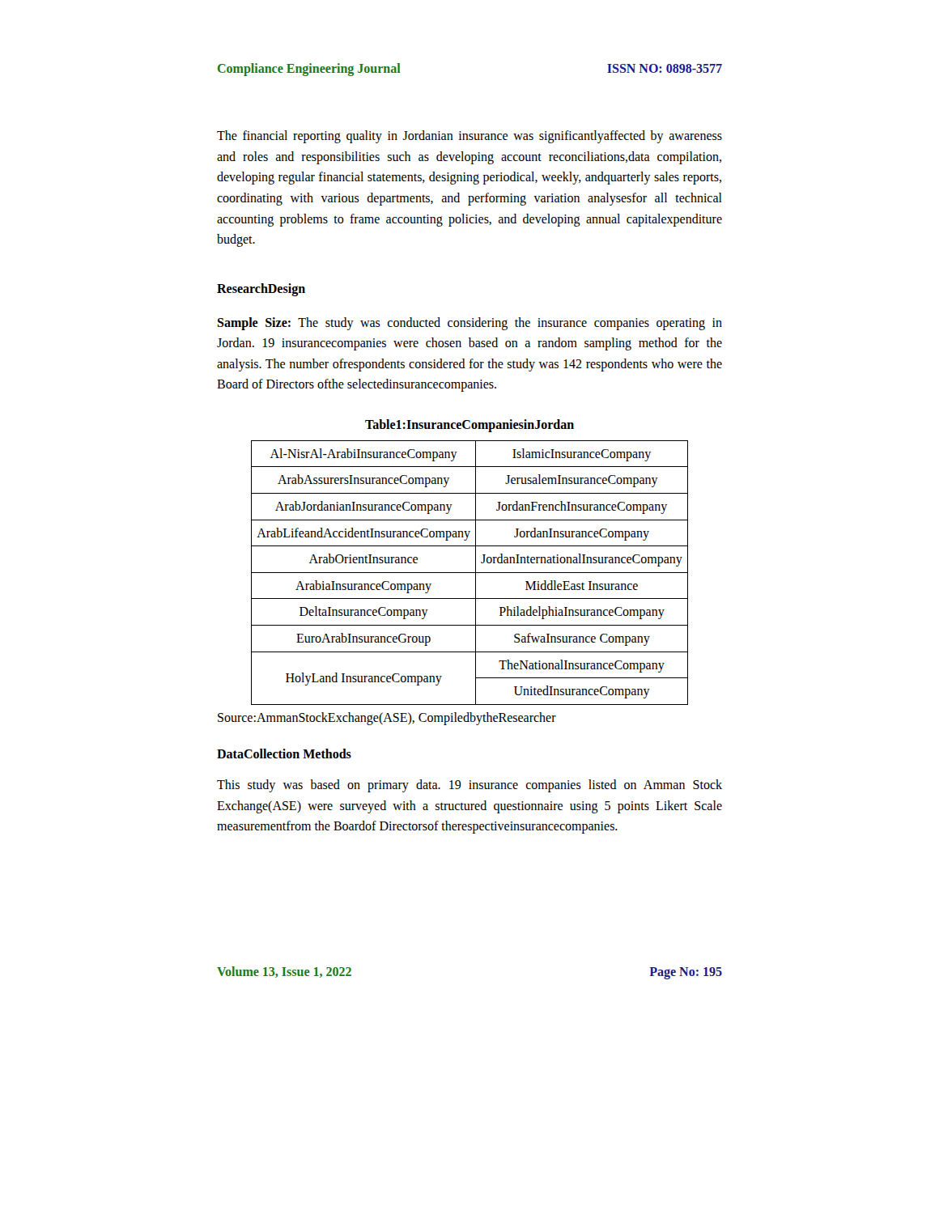Compliance Engineering Journal ISSN NO: 0898-3577
The financial reporting quality in Jordanian insurance was significantlyaffected by awareness and roles and responsibilities such as developing account reconciliations,data compilation, developing regular financial statements, designing periodical, weekly, andquarterly sales reports, coordinating with various departments, and performing variation analysesfor all technical accounting problems to frame accounting policies, and developing annual capitalexpenditure budget.
ResearchDesign
Sample Size: The study was conducted considering the insurance companies operating in Jordan. 19 insurancecompanies were chosen based on a random sampling method for the analysis. The number ofrespondents considered for the study was 142 respondents who were the Board of Directors ofthe selectedinsurancecompanies.
Table1:InsuranceCompaniesinJordan
| Al-NisrAl-ArabiInsuranceCompany | IslamicInsuranceCompany |
| ArabAssurersInsuranceCompany | JerusalemInsuranceCompany |
| ArabJordanianInsuranceCompany | JordanFrenchInsuranceCompany |
| ArabLifeandAccidentInsuranceCompany | JordanInsuranceCompany |
| ArabOrientInsurance | JordanInternationalInsuranceCompany |
| ArabiaInsuranceCompany | MiddleEast Insurance |
| DeltaInsuranceCompany | PhiladelphiaInsuranceCompany |
| EuroArabInsuranceGroup | SafwaInsurance Company |
| HolyLand InsuranceCompany | TheNationalInsuranceCompany |
| UnitedInsuranceCompany |
Source:AmmanStockExchange(ASE), CompiledbytheResearcher
DataCollection Methods
This study was based on primary data. 19 insurance companies listed on Amman Stock Exchange(ASE) were surveyed with a structured questionnaire using 5 points Likert Scale measurementfrom the Boardof Directorsof therespectiveinsurancecompanies.
Volume 13, Issue 1, 2022 Page No: 195